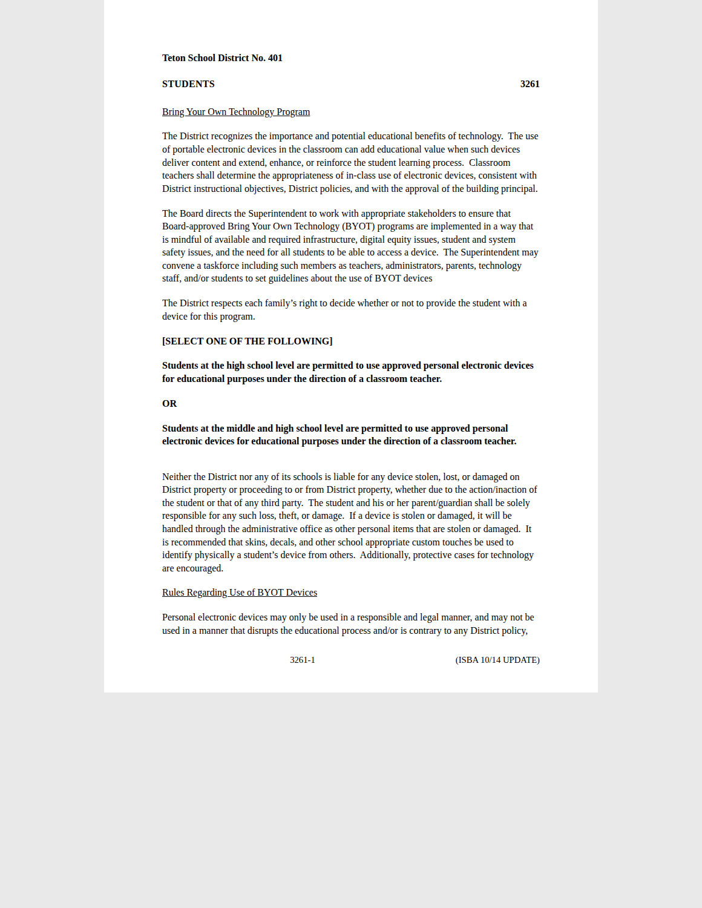Teton School District No. 401
STUDENTS 3261
Bring Your Own Technology Program
The District recognizes the importance and potential educational benefits of technology. The use of portable electronic devices in the classroom can add educational value when such devices deliver content and extend, enhance, or reinforce the student learning process. Classroom teachers shall determine the appropriateness of in-class use of electronic devices, consistent with District instructional objectives, District policies, and with the approval of the building principal.
The Board directs the Superintendent to work with appropriate stakeholders to ensure that Board-approved Bring Your Own Technology (BYOT) programs are implemented in a way that is mindful of available and required infrastructure, digital equity issues, student and system safety issues, and the need for all students to be able to access a device. The Superintendent may convene a taskforce including such members as teachers, administrators, parents, technology staff, and/or students to set guidelines about the use of BYOT devices
The District respects each family’s right to decide whether or not to provide the student with a device for this program.
[SELECT ONE OF THE FOLLOWING]
Students at the high school level are permitted to use approved personal electronic devices for educational purposes under the direction of a classroom teacher.
OR
Students at the middle and high school level are permitted to use approved personal electronic devices for educational purposes under the direction of a classroom teacher.
Neither the District nor any of its schools is liable for any device stolen, lost, or damaged on District property or proceeding to or from District property, whether due to the action/inaction of the student or that of any third party. The student and his or her parent/guardian shall be solely responsible for any such loss, theft, or damage. If a device is stolen or damaged, it will be handled through the administrative office as other personal items that are stolen or damaged. It is recommended that skins, decals, and other school appropriate custom touches be used to identify physically a student’s device from others. Additionally, protective cases for technology are encouraged.
Rules Regarding Use of BYOT Devices
Personal electronic devices may only be used in a responsible and legal manner, and may not be used in a manner that disrupts the educational process and/or is contrary to any District policy,
3261-1 (ISBA 10/14 UPDATE)